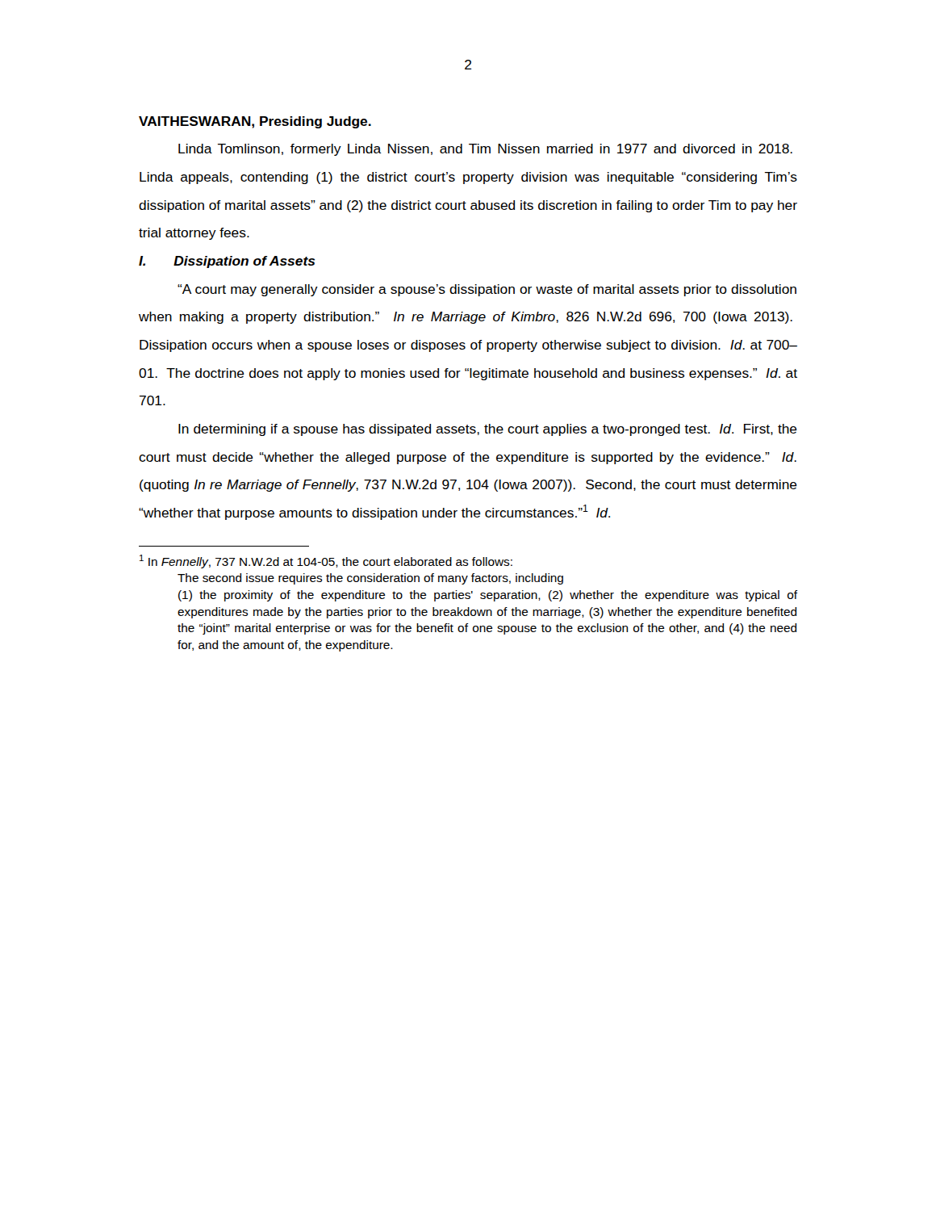2
VAITHESWARAN, Presiding Judge.
Linda Tomlinson, formerly Linda Nissen, and Tim Nissen married in 1977 and divorced in 2018. Linda appeals, contending (1) the district court’s property division was inequitable “considering Tim’s dissipation of marital assets” and (2) the district court abused its discretion in failing to order Tim to pay her trial attorney fees.
I. Dissipation of Assets
“A court may generally consider a spouse’s dissipation or waste of marital assets prior to dissolution when making a property distribution.” In re Marriage of Kimbro, 826 N.W.2d 696, 700 (Iowa 2013). Dissipation occurs when a spouse loses or disposes of property otherwise subject to division. Id. at 700–01. The doctrine does not apply to monies used for “legitimate household and business expenses.” Id. at 701.
In determining if a spouse has dissipated assets, the court applies a two-pronged test. Id. First, the court must decide “whether the alleged purpose of the expenditure is supported by the evidence.” Id. (quoting In re Marriage of Fennelly, 737 N.W.2d 97, 104 (Iowa 2007)). Second, the court must determine “whether that purpose amounts to dissipation under the circumstances.”1 Id.
1 In Fennelly, 737 N.W.2d at 104-05, the court elaborated as follows:
The second issue requires the consideration of many factors, including
(1) the proximity of the expenditure to the parties' separation, (2) whether the expenditure was typical of expenditures made by the parties prior to the breakdown of the marriage, (3) whether the expenditure benefited the “joint” marital enterprise or was for the benefit of one spouse to the exclusion of the other, and (4) the need for, and the amount of, the expenditure.